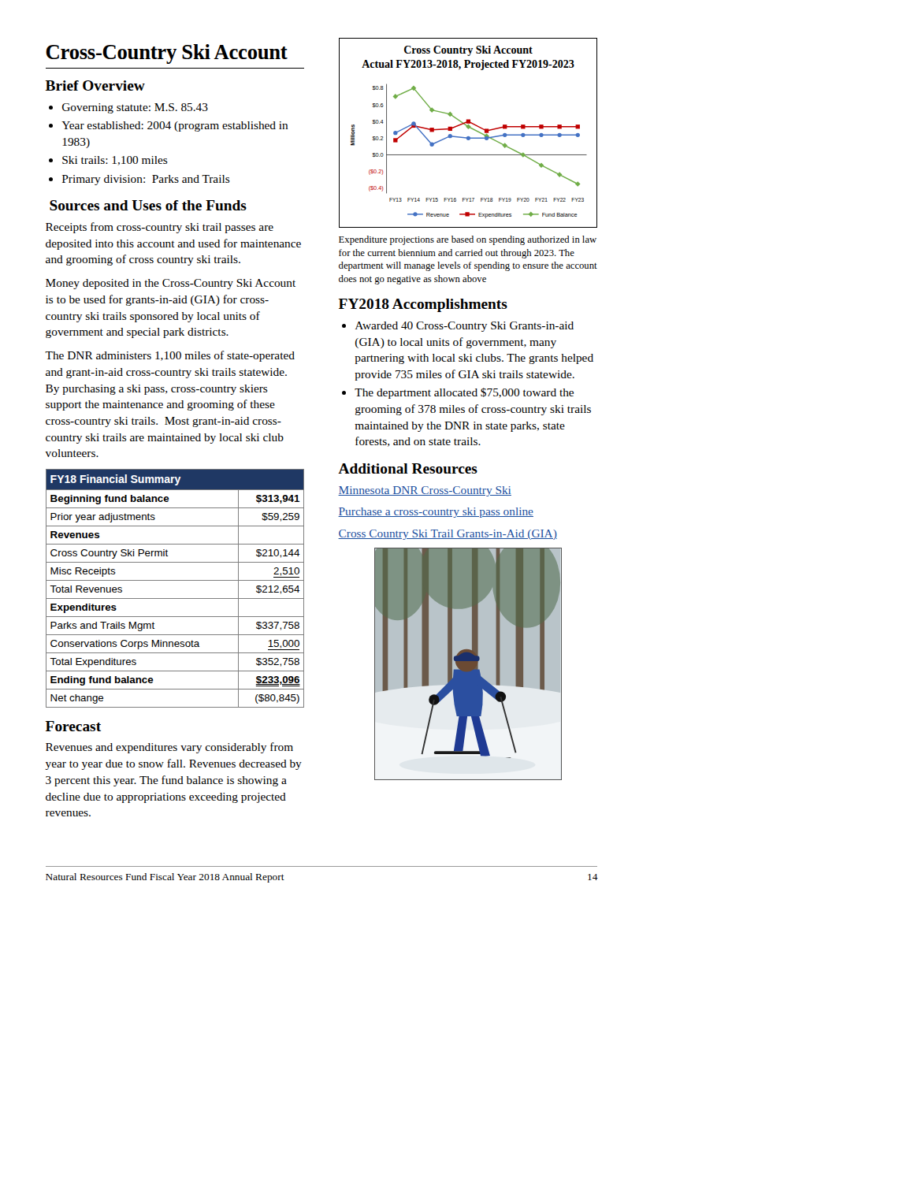Cross-Country Ski Account
Brief Overview
Governing statute: M.S. 85.43
Year established: 2004 (program established in 1983)
Ski trails: 1,100 miles
Primary division: Parks and Trails
Sources and Uses of the Funds
Receipts from cross-country ski trail passes are deposited into this account and used for maintenance and grooming of cross country ski trails.
Money deposited in the Cross-Country Ski Account is to be used for grants-in-aid (GIA) for cross-country ski trails sponsored by local units of government and special park districts.
The DNR administers 1,100 miles of state-operated and grant-in-aid cross-country ski trails statewide. By purchasing a ski pass, cross-country skiers support the maintenance and grooming of these cross-country ski trails. Most grant-in-aid cross-country ski trails are maintained by local ski club volunteers.
| FY18 Financial Summary |
| --- |
| Beginning fund balance | $313,941 |
| Prior year adjustments | $59,259 |
| Revenues | |
| Cross Country Ski Permit | $210,144 |
| Misc Receipts | 2,510 |
| Total Revenues | $212,654 |
| Expenditures | |
| Parks and Trails Mgmt | $337,758 |
| Conservations Corps Minnesota | 15,000 |
| Total Expenditures | $352,758 |
| Ending fund balance | $233,096 |
| Net change | ($80,845) |
Forecast
Revenues and expenditures vary considerably from year to year due to snow fall. Revenues decreased by 3 percent this year. The fund balance is showing a decline due to appropriations exceeding projected revenues.
Cross Country Ski Account
Actual FY2013-2018, Projected FY2019-2023
Millions $0.8 $0.6 $0.4 $0.2 $0.0 ($0.2) ($0.4) FY13 FY14 FY15 FY16 FY17 FY18 FY19 FY20 FY21 FY22 FY23 Revenue Expenditures Fund Balance
Expenditure projections are based on spending authorized in law for the current biennium and carried out through 2023. The department will manage levels of spending to ensure the account does not go negative as shown above
FY2018 Accomplishments
Awarded 40 Cross-Country Ski Grants-in-aid (GIA) to local units of government, many partnering with local ski clubs. The grants helped provide 735 miles of GIA ski trails statewide.
The department allocated $75,000 toward the grooming of 378 miles of cross-country ski trails maintained by the DNR in state parks, state forests, and on state trails.
Additional Resources
Minnesota DNR Cross-Country Ski Purchase a cross-country ski pass online Cross Country Ski Trail Grants-in-Aid (GIA)
Natural Resources Fund Fiscal Year 2018 Annual Report 14